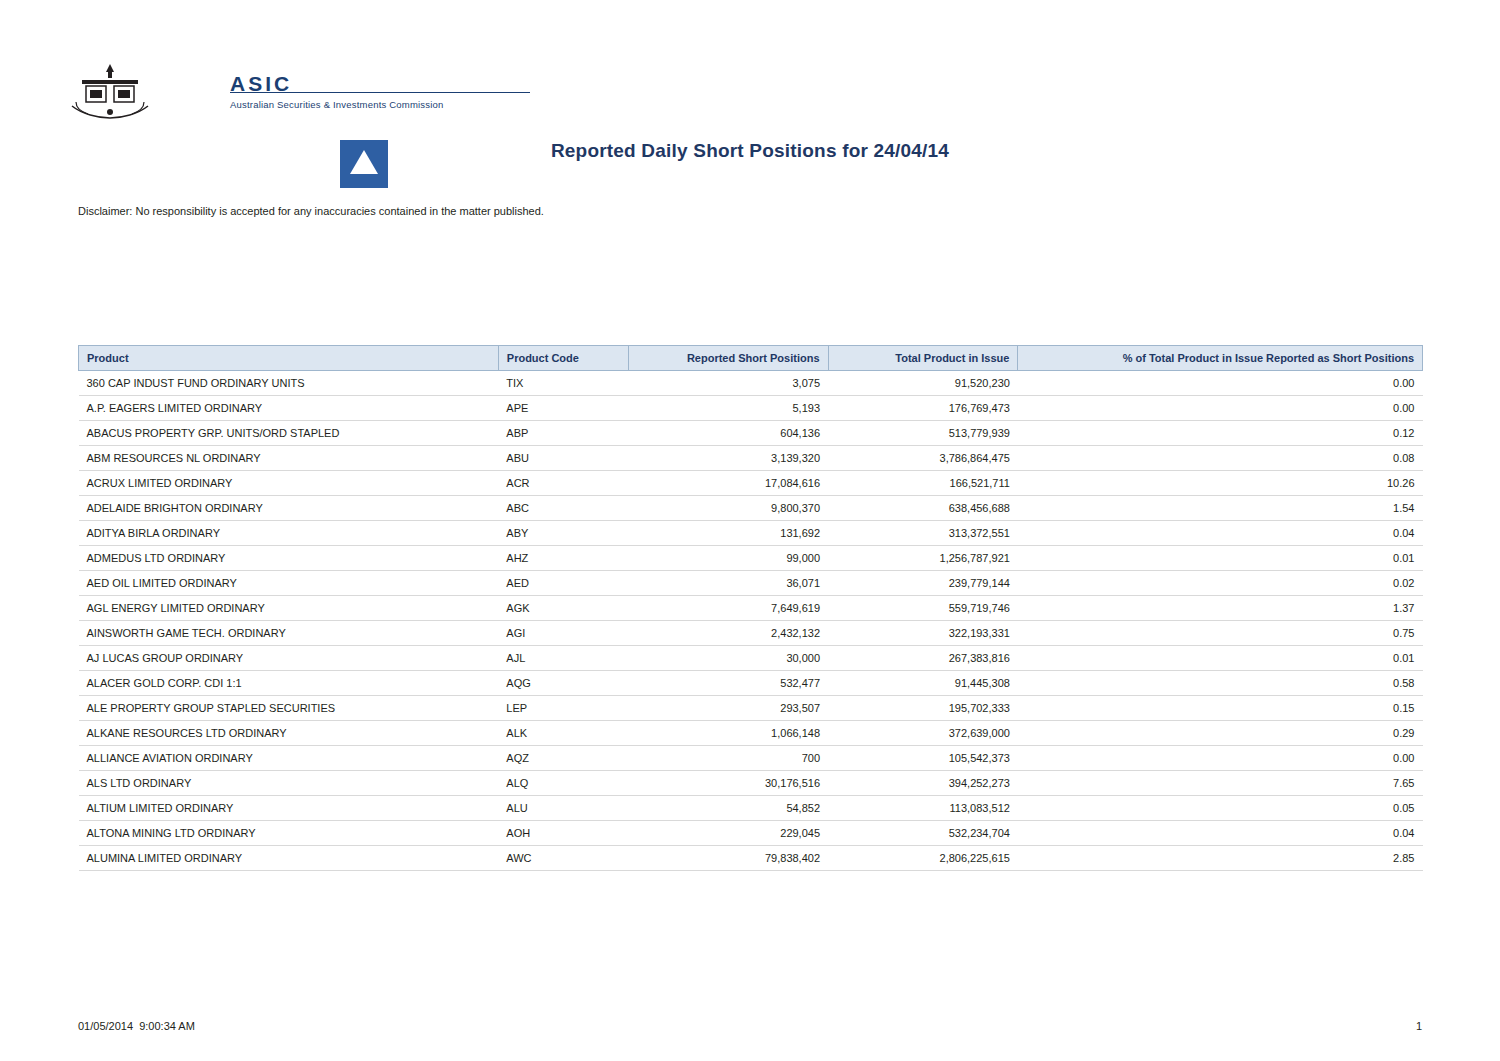ASIC
Australian Securities & Investments Commission
Reported Daily Short Positions for 24/04/14
Disclaimer: No responsibility is accepted for any inaccuracies contained in the matter published.
| Product | Product Code | Reported Short Positions | Total Product in Issue | % of Total Product in Issue Reported as Short Positions |
| --- | --- | --- | --- | --- |
| 360 CAP INDUST FUND ORDINARY UNITS | TIX | 3,075 | 91,520,230 | 0.00 |
| A.P. EAGERS LIMITED ORDINARY | APE | 5,193 | 176,769,473 | 0.00 |
| ABACUS PROPERTY GRP. UNITS/ORD STAPLED | ABP | 604,136 | 513,779,939 | 0.12 |
| ABM RESOURCES NL ORDINARY | ABU | 3,139,320 | 3,786,864,475 | 0.08 |
| ACRUX LIMITED ORDINARY | ACR | 17,084,616 | 166,521,711 | 10.26 |
| ADELAIDE BRIGHTON ORDINARY | ABC | 9,800,370 | 638,456,688 | 1.54 |
| ADITYA BIRLA ORDINARY | ABY | 131,692 | 313,372,551 | 0.04 |
| ADMEDUS LTD ORDINARY | AHZ | 99,000 | 1,256,787,921 | 0.01 |
| AED OIL LIMITED ORDINARY | AED | 36,071 | 239,779,144 | 0.02 |
| AGL ENERGY LIMITED ORDINARY | AGK | 7,649,619 | 559,719,746 | 1.37 |
| AINSWORTH GAME TECH. ORDINARY | AGI | 2,432,132 | 322,193,331 | 0.75 |
| AJ LUCAS GROUP ORDINARY | AJL | 30,000 | 267,383,816 | 0.01 |
| ALACER GOLD CORP. CDI 1:1 | AQG | 532,477 | 91,445,308 | 0.58 |
| ALE PROPERTY GROUP STAPLED SECURITIES | LEP | 293,507 | 195,702,333 | 0.15 |
| ALKANE RESOURCES LTD ORDINARY | ALK | 1,066,148 | 372,639,000 | 0.29 |
| ALLIANCE AVIATION ORDINARY | AQZ | 700 | 105,542,373 | 0.00 |
| ALS LTD ORDINARY | ALQ | 30,176,516 | 394,252,273 | 7.65 |
| ALTIUM LIMITED ORDINARY | ALU | 54,852 | 113,083,512 | 0.05 |
| ALTONA MINING LTD ORDINARY | AOH | 229,045 | 532,234,704 | 0.04 |
| ALUMINA LIMITED ORDINARY | AWC | 79,838,402 | 2,806,225,615 | 2.85 |
01/05/2014 9:00:34 AM
1